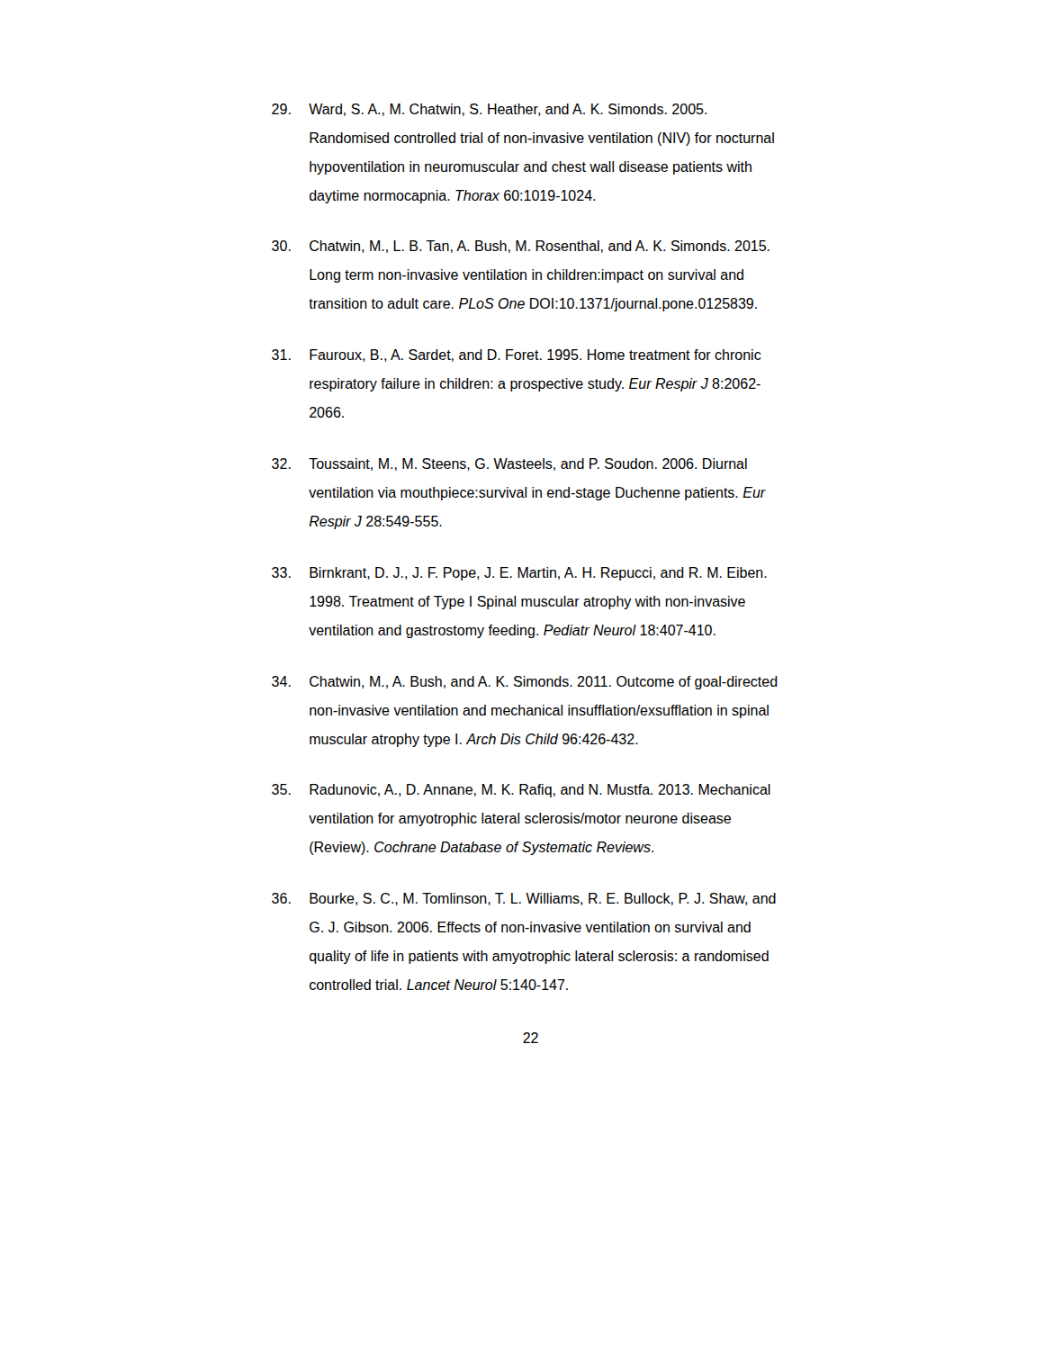29. Ward, S. A., M. Chatwin, S. Heather, and A. K. Simonds. 2005. Randomised controlled trial of non-invasive ventilation (NIV) for nocturnal hypoventilation in neuromuscular and chest wall disease patients with daytime normocapnia. Thorax 60:1019-1024.
30. Chatwin, M., L. B. Tan, A. Bush, M. Rosenthal, and A. K. Simonds. 2015. Long term non-invasive ventilation in children:impact on survival and transition to adult care. PLoS One DOI:10.1371/journal.pone.0125839.
31. Fauroux, B., A. Sardet, and D. Foret. 1995. Home treatment for chronic respiratory failure in children: a prospective study. Eur Respir J 8:2062-2066.
32. Toussaint, M., M. Steens, G. Wasteels, and P. Soudon. 2006. Diurnal ventilation via mouthpiece:survival in end-stage Duchenne patients. Eur Respir J 28:549-555.
33. Birnkrant, D. J., J. F. Pope, J. E. Martin, A. H. Repucci, and R. M. Eiben. 1998. Treatment of Type I Spinal muscular atrophy with non-invasive ventilation and gastrostomy feeding. Pediatr Neurol 18:407-410.
34. Chatwin, M., A. Bush, and A. K. Simonds. 2011. Outcome of goal-directed non-invasive ventilation and mechanical insufflation/exsufflation in spinal muscular atrophy type I. Arch Dis Child 96:426-432.
35. Radunovic, A., D. Annane, M. K. Rafiq, and N. Mustfa. 2013. Mechanical ventilation for amyotrophic lateral sclerosis/motor neurone disease (Review). Cochrane Database of Systematic Reviews.
36. Bourke, S. C., M. Tomlinson, T. L. Williams, R. E. Bullock, P. J. Shaw, and G. J. Gibson. 2006. Effects of non-invasive ventilation on survival and quality of life in patients with amyotrophic lateral sclerosis: a randomised controlled trial. Lancet Neurol 5:140-147.
22